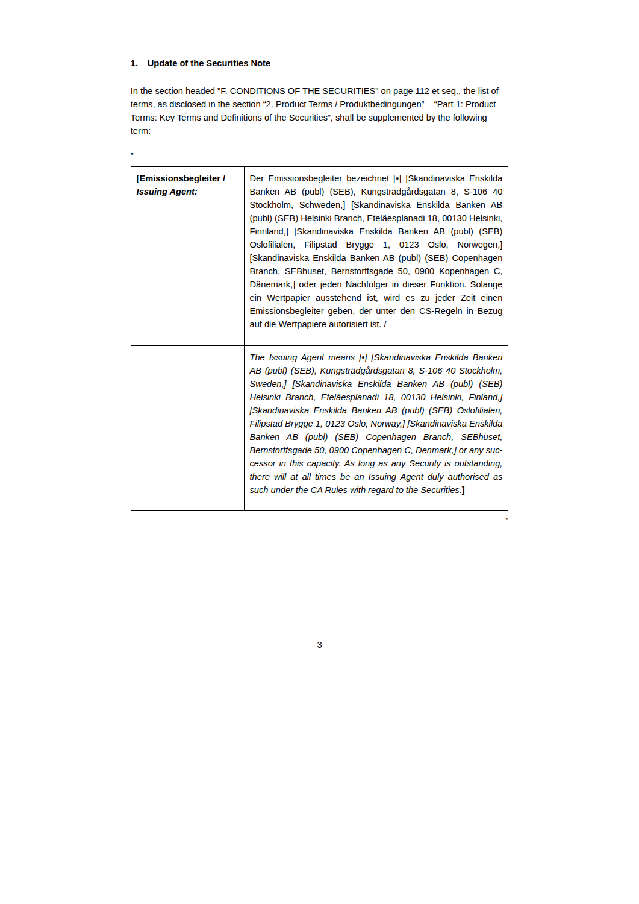1. Update of the Securities Note
In the section headed "F. CONDITIONS OF THE SECURITIES" on page 112 et seq., the list of terms, as disclosed in the section “2. Product Terms / Produktbedingungen” – “Part 1: Product Terms: Key Terms and Definitions of the Securities”, shall be supplemented by the following term:
”
| [Emissionsbegleiter / Issuing Agent: | Der Emissionsbegleiter bezeichnet [•] [Skandinaviska Enskilda Banken AB (publ) (SEB), Kungsträdgårdsgatan 8, S-106 40 Stockholm, Schweden,] [Skandinaviska Enskilda Banken AB (publ) (SEB) Helsinki Branch, Eteläesplanadi 18, 00130 Helsinki, Finnland,] [Skandinaviska Enskilda Banken AB (publ) (SEB) Oslofilialen, Filipstad Brygge 1, 0123 Oslo, Norwegen,] [Skandinaviska Enskilda Banken AB (publ) (SEB) Copenhagen Branch, SEBhuset, Bernstorffsgade 50, 0900 Kopenhagen C, Dänemark,] oder jeden Nachfolger in dieser Funktion. Solange ein Wertpapier ausstehend ist, wird es zu jeder Zeit einen Emissionsbegleiter geben, der unter den CS-Regeln in Bezug auf die Wertpapiere autorisiert ist. / |
| | The Issuing Agent means [•] [Skandinaviska Enskilda Banken AB (publ) (SEB), Kungsträdgårdsgatan 8, S-106 40 Stockholm, Sweden,] [Skandinaviska Enskilda Banken AB (publ) (SEB) Helsinki Branch, Eteläesplanadi 18, 00130 Helsinki, Finland,] [Skandinaviska Enskilda Banken AB (publ) (SEB) Oslofilialen, Filipstad Brygge 1, 0123 Oslo, Norway,] [Skandinaviska Enskilda Banken AB (publ) (SEB) Copenhagen Branch, SEBhuset, Bernstorffsgade 50, 0900 Copenhagen C, Denmark,] or any successor in this capacity. As long as any Security is outstanding, there will at all times be an Issuing Agent duly authorised as such under the CA Rules with regard to the Securities. ] |
”
3